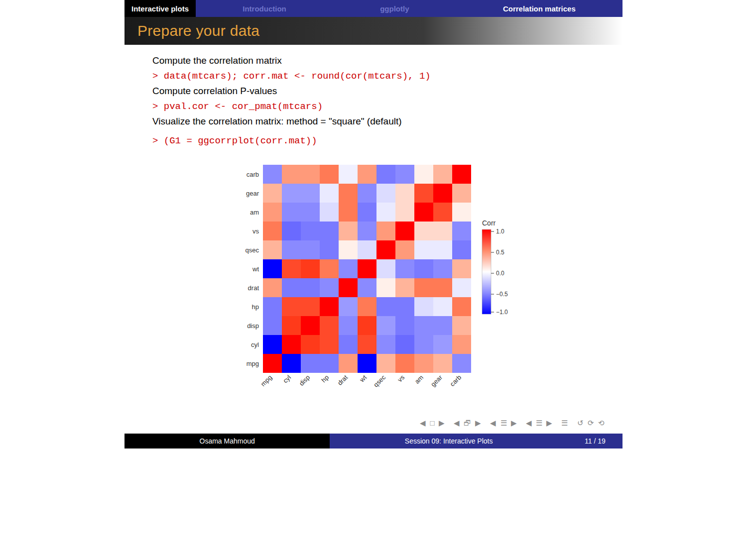Interactive plots
Introduction
ggplotly
Correlation matrices
Prepare your data
Compute the correlation matrix
> data(mtcars); corr.mat <- round(cor(mtcars), 1)
Compute correlation P-values
> pval.cor <- cor_pmat(mtcars)
Visualize the correlation matrix: method = "square" (default)
> (G1 = ggcorrplot(corr.mat))
carb gear am vs qsec wt drat hp disp cyl mpg mpg cyl disp hp drat wt qsec vs am gear carb Corr 1.0 0.5 0.0 −0.5 −1.0
◀ □ ▶ ◀ 🗗 ▶ ◀ ☰ ▶ ◀ ☰ ▶ ☰ ↺ ⟳ ⟲
Osama Mahmoud
Session 09: Interactive Plots
11 / 19